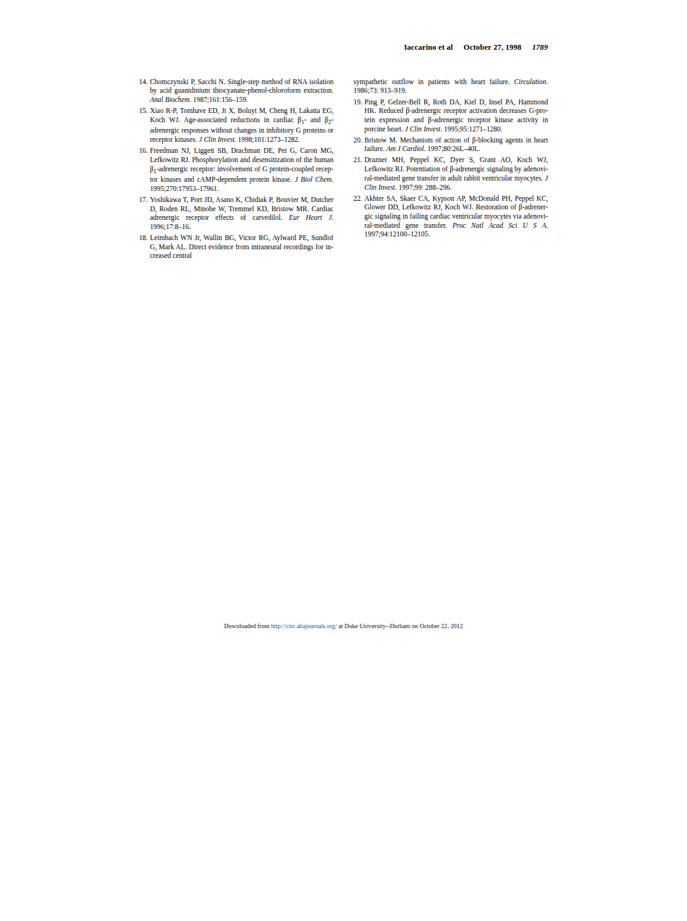Iaccarino et al October 27, 1998 1789
14. Chomczynski P, Sacchi N. Single-step method of RNA isolation by acid guanidinium thiocyanate-phenol-chloroform extraction. Anal Biochem. 1987;161:156–159.
15. Xiao R-P, Tomhave ED, Ji X, Boluyt M, Cheng H, Lakatta EG, Koch WJ. Age-associated reductions in cardiac β1- and β2-adrenergic responses without changes in inhibitory G proteins or receptor kinases. J Clin Invest. 1998;101:1273–1282.
16. Freedman NJ, Liggett SB, Drachman DE, Pei G, Caron MG, Lefkowitz RJ. Phosphorylation and desensitization of the human β1-adrenergic receptor: involvement of G protein-coupled receptor kinases and cAMP-dependent protein kinase. J Biol Chem. 1995;270:17953–17961.
17. Yoshikawa T, Port JD, Asano K, Chidiak P, Bouvier M, Dutcher D, Roden RL, Minobe W, Tremmel KD, Bristow MR. Cardiac adrenergic receptor effects of carvedilol. Eur Heart J. 1996;17:8–16.
18. Leimbach WN Jr, Wallin BG, Victor RG, Aylward PE, Sundlof G, Mark AL. Direct evidence from intraneural recordings for increased central
sympathetic outflow in patients with heart failure. Circulation. 1986;73: 913–919.
19. Ping P, Gelzer-Bell R, Roth DA, Kiel D, Insel PA, Hammond HK. Reduced β-adrenergic receptor activation decreases G-protein expression and β-adrenergic receptor kinase activity in porcine heart. J Clin Invest. 1995;95:1271–1280.
20. Bristow M. Mechanism of action of β-blocking agents in heart failure. Am J Cardiol. 1997;80:26L–40L.
21. Drazner MH, Peppel KC, Dyer S, Grant AO, Koch WJ, Lefkowitz RJ. Potentiation of β-adrenergic signaling by adenoviral-mediated gene transfer in adult rabbit ventricular myocytes. J Clin Invest. 1997;99: 288–296.
22. Akhter SA, Skaer CA, Kypson AP, McDonald PH, Peppel KC, Glower DD, Lefkowitz RJ, Koch WJ. Restoration of β-adrenergic signaling in failing cardiac ventricular myocytes via adenoviral-mediated gene transfer. Proc Natl Acad Sci U S A. 1997;94:12100–12105.
Downloaded from http://circ.ahajournals.org/ at Duke University--Durham on October 22, 2012